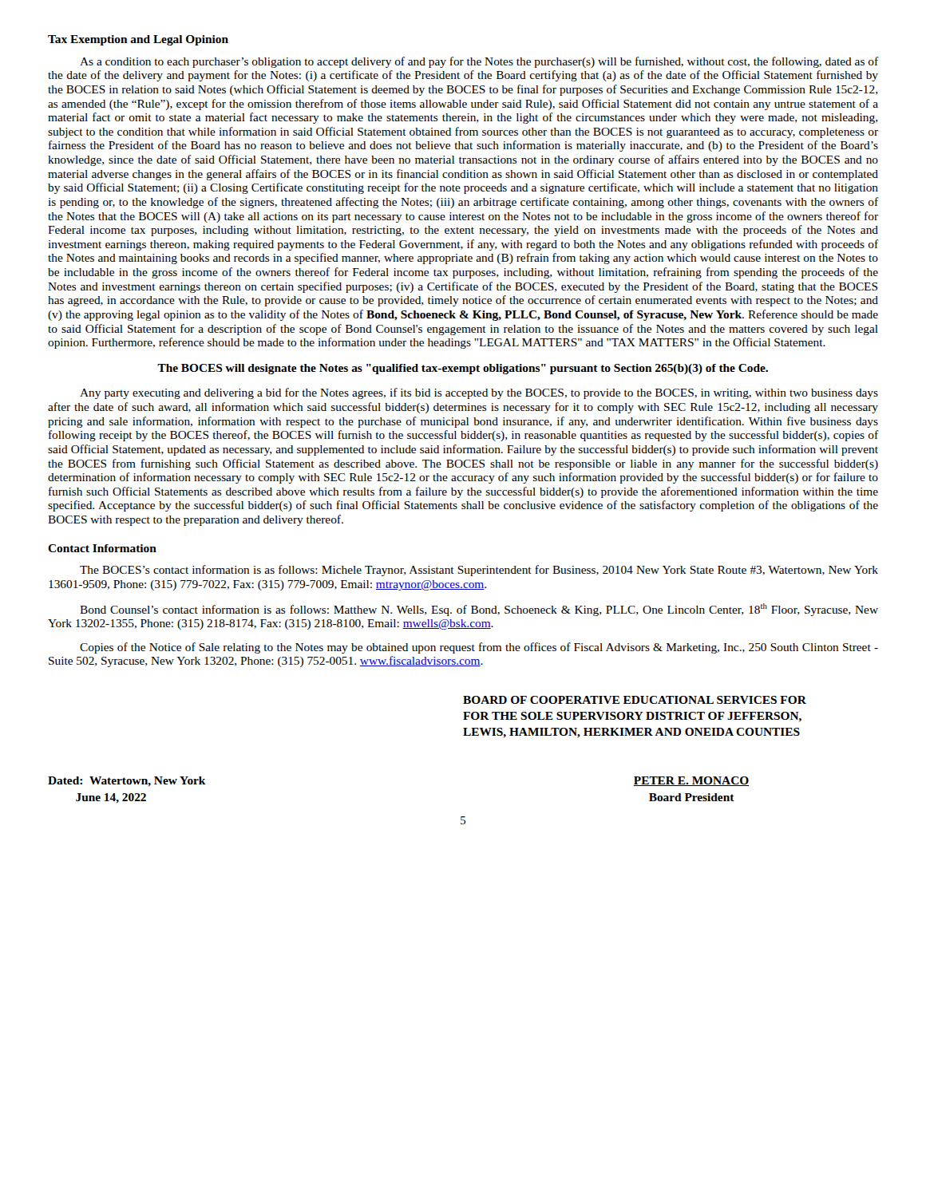Tax Exemption and Legal Opinion
As a condition to each purchaser’s obligation to accept delivery of and pay for the Notes the purchaser(s) will be furnished, without cost, the following, dated as of the date of the delivery and payment for the Notes: (i) a certificate of the President of the Board certifying that (a) as of the date of the Official Statement furnished by the BOCES in relation to said Notes (which Official Statement is deemed by the BOCES to be final for purposes of Securities and Exchange Commission Rule 15c2-12, as amended (the “Rule”), except for the omission therefrom of those items allowable under said Rule), said Official Statement did not contain any untrue statement of a material fact or omit to state a material fact necessary to make the statements therein, in the light of the circumstances under which they were made, not misleading, subject to the condition that while information in said Official Statement obtained from sources other than the BOCES is not guaranteed as to accuracy, completeness or fairness the President of the Board has no reason to believe and does not believe that such information is materially inaccurate, and (b) to the President of the Board’s knowledge, since the date of said Official Statement, there have been no material transactions not in the ordinary course of affairs entered into by the BOCES and no material adverse changes in the general affairs of the BOCES or in its financial condition as shown in said Official Statement other than as disclosed in or contemplated by said Official Statement; (ii) a Closing Certificate constituting receipt for the note proceeds and a signature certificate, which will include a statement that no litigation is pending or, to the knowledge of the signers, threatened affecting the Notes; (iii) an arbitrage certificate containing, among other things, covenants with the owners of the Notes that the BOCES will (A) take all actions on its part necessary to cause interest on the Notes not to be includable in the gross income of the owners thereof for Federal income tax purposes, including without limitation, restricting, to the extent necessary, the yield on investments made with the proceeds of the Notes and investment earnings thereon, making required payments to the Federal Government, if any, with regard to both the Notes and any obligations refunded with proceeds of the Notes and maintaining books and records in a specified manner, where appropriate and (B) refrain from taking any action which would cause interest on the Notes to be includable in the gross income of the owners thereof for Federal income tax purposes, including, without limitation, refraining from spending the proceeds of the Notes and investment earnings thereon on certain specified purposes; (iv) a Certificate of the BOCES, executed by the President of the Board, stating that the BOCES has agreed, in accordance with the Rule, to provide or cause to be provided, timely notice of the occurrence of certain enumerated events with respect to the Notes; and (v) the approving legal opinion as to the validity of the Notes of Bond, Schoeneck & King, PLLC, Bond Counsel, of Syracuse, New York. Reference should be made to said Official Statement for a description of the scope of Bond Counsel's engagement in relation to the issuance of the Notes and the matters covered by such legal opinion. Furthermore, reference should be made to the information under the headings "LEGAL MATTERS" and "TAX MATTERS" in the Official Statement.
The BOCES will designate the Notes as "qualified tax-exempt obligations" pursuant to Section 265(b)(3) of the Code.
Any party executing and delivering a bid for the Notes agrees, if its bid is accepted by the BOCES, to provide to the BOCES, in writing, within two business days after the date of such award, all information which said successful bidder(s) determines is necessary for it to comply with SEC Rule 15c2-12, including all necessary pricing and sale information, information with respect to the purchase of municipal bond insurance, if any, and underwriter identification. Within five business days following receipt by the BOCES thereof, the BOCES will furnish to the successful bidder(s), in reasonable quantities as requested by the successful bidder(s), copies of said Official Statement, updated as necessary, and supplemented to include said information. Failure by the successful bidder(s) to provide such information will prevent the BOCES from furnishing such Official Statement as described above. The BOCES shall not be responsible or liable in any manner for the successful bidder(s) determination of information necessary to comply with SEC Rule 15c2-12 or the accuracy of any such information provided by the successful bidder(s) or for failure to furnish such Official Statements as described above which results from a failure by the successful bidder(s) to provide the aforementioned information within the time specified. Acceptance by the successful bidder(s) of such final Official Statements shall be conclusive evidence of the satisfactory completion of the obligations of the BOCES with respect to the preparation and delivery thereof.
Contact Information
The BOCES’s contact information is as follows: Michele Traynor, Assistant Superintendent for Business, 20104 New York State Route #3, Watertown, New York 13601-9509, Phone: (315) 779-7022, Fax: (315) 779-7009, Email: mtraynor@boces.com.
Bond Counsel’s contact information is as follows: Matthew N. Wells, Esq. of Bond, Schoeneck & King, PLLC, One Lincoln Center, 18th Floor, Syracuse, New York 13202-1355, Phone: (315) 218-8174, Fax: (315) 218-8100, Email: mwells@bsk.com.
Copies of the Notice of Sale relating to the Notes may be obtained upon request from the offices of Fiscal Advisors & Marketing, Inc., 250 South Clinton Street - Suite 502, Syracuse, New York 13202, Phone: (315) 752-0051. www.fiscaladvisors.com.
BOARD OF COOPERATIVE EDUCATIONAL SERVICES FOR
FOR THE SOLE SUPERVISORY DISTRICT OF JEFFERSON,
LEWIS, HAMILTON, HERKIMER AND ONEIDA COUNTIES
Dated: Watertown, New York
June 14, 2022
PETER E. MONACO
Board President
5